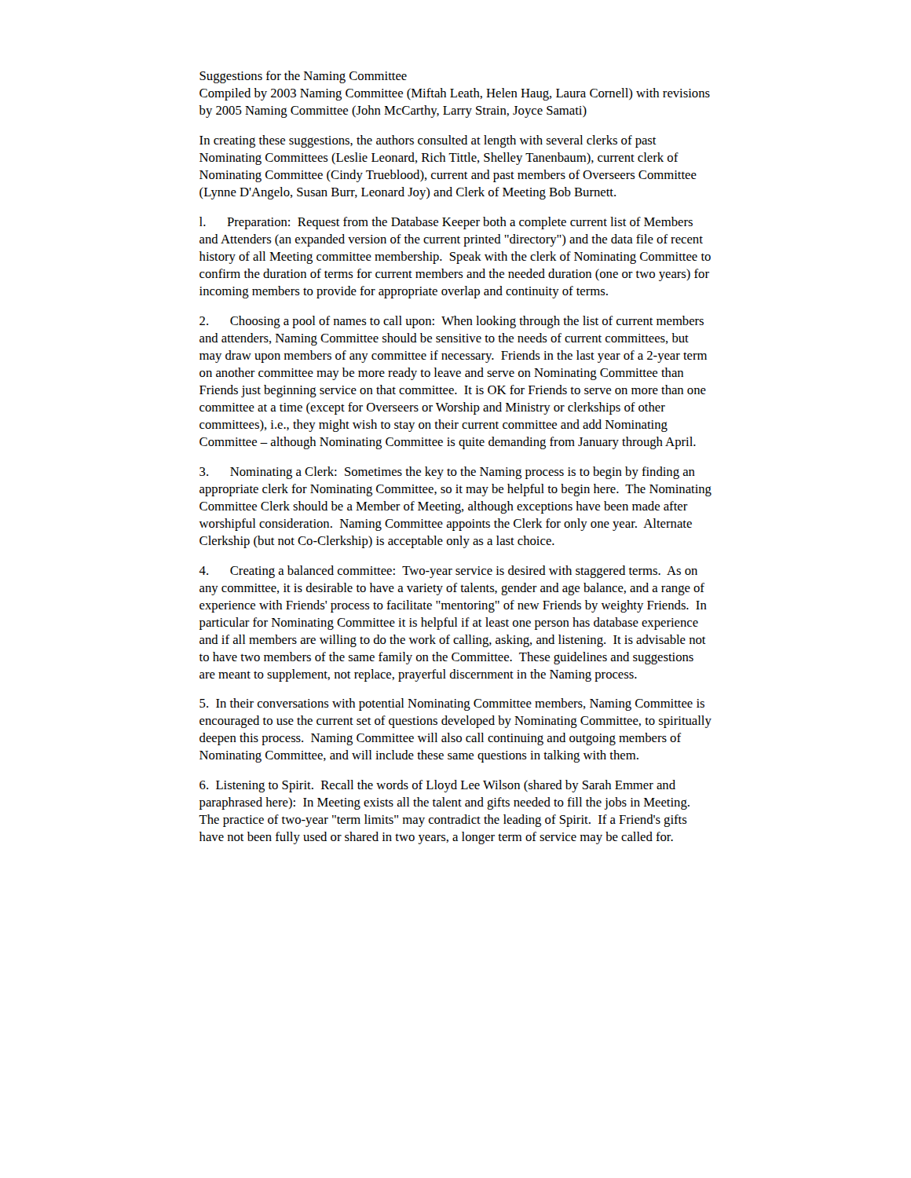Suggestions for the Naming Committee
Compiled by 2003 Naming Committee (Miftah Leath, Helen Haug, Laura Cornell) with revisions by 2005 Naming Committee (John McCarthy, Larry Strain, Joyce Samati)
In creating these suggestions, the authors consulted at length with several clerks of past Nominating Committees (Leslie Leonard, Rich Tittle, Shelley Tanenbaum), current clerk of Nominating Committee (Cindy Trueblood), current and past members of Overseers Committee (Lynne D'Angelo, Susan Burr, Leonard Joy) and Clerk of Meeting Bob Burnett.
l. Preparation: Request from the Database Keeper both a complete current list of Members and Attenders (an expanded version of the current printed "directory") and the data file of recent history of all Meeting committee membership. Speak with the clerk of Nominating Committee to confirm the duration of terms for current members and the needed duration (one or two years) for incoming members to provide for appropriate overlap and continuity of terms.
2. Choosing a pool of names to call upon: When looking through the list of current members and attenders, Naming Committee should be sensitive to the needs of current committees, but may draw upon members of any committee if necessary. Friends in the last year of a 2-year term on another committee may be more ready to leave and serve on Nominating Committee than Friends just beginning service on that committee. It is OK for Friends to serve on more than one committee at a time (except for Overseers or Worship and Ministry or clerkships of other committees), i.e., they might wish to stay on their current committee and add Nominating Committee – although Nominating Committee is quite demanding from January through April.
3. Nominating a Clerk: Sometimes the key to the Naming process is to begin by finding an appropriate clerk for Nominating Committee, so it may be helpful to begin here. The Nominating Committee Clerk should be a Member of Meeting, although exceptions have been made after worshipful consideration. Naming Committee appoints the Clerk for only one year. Alternate Clerkship (but not Co-Clerkship) is acceptable only as a last choice.
4. Creating a balanced committee: Two-year service is desired with staggered terms. As on any committee, it is desirable to have a variety of talents, gender and age balance, and a range of experience with Friends' process to facilitate "mentoring" of new Friends by weighty Friends. In particular for Nominating Committee it is helpful if at least one person has database experience and if all members are willing to do the work of calling, asking, and listening. It is advisable not to have two members of the same family on the Committee. These guidelines and suggestions are meant to supplement, not replace, prayerful discernment in the Naming process.
5. In their conversations with potential Nominating Committee members, Naming Committee is encouraged to use the current set of questions developed by Nominating Committee, to spiritually deepen this process. Naming Committee will also call continuing and outgoing members of Nominating Committee, and will include these same questions in talking with them.
6. Listening to Spirit. Recall the words of Lloyd Lee Wilson (shared by Sarah Emmer and paraphrased here): In Meeting exists all the talent and gifts needed to fill the jobs in Meeting. The practice of two-year "term limits" may contradict the leading of Spirit. If a Friend's gifts have not been fully used or shared in two years, a longer term of service may be called for.